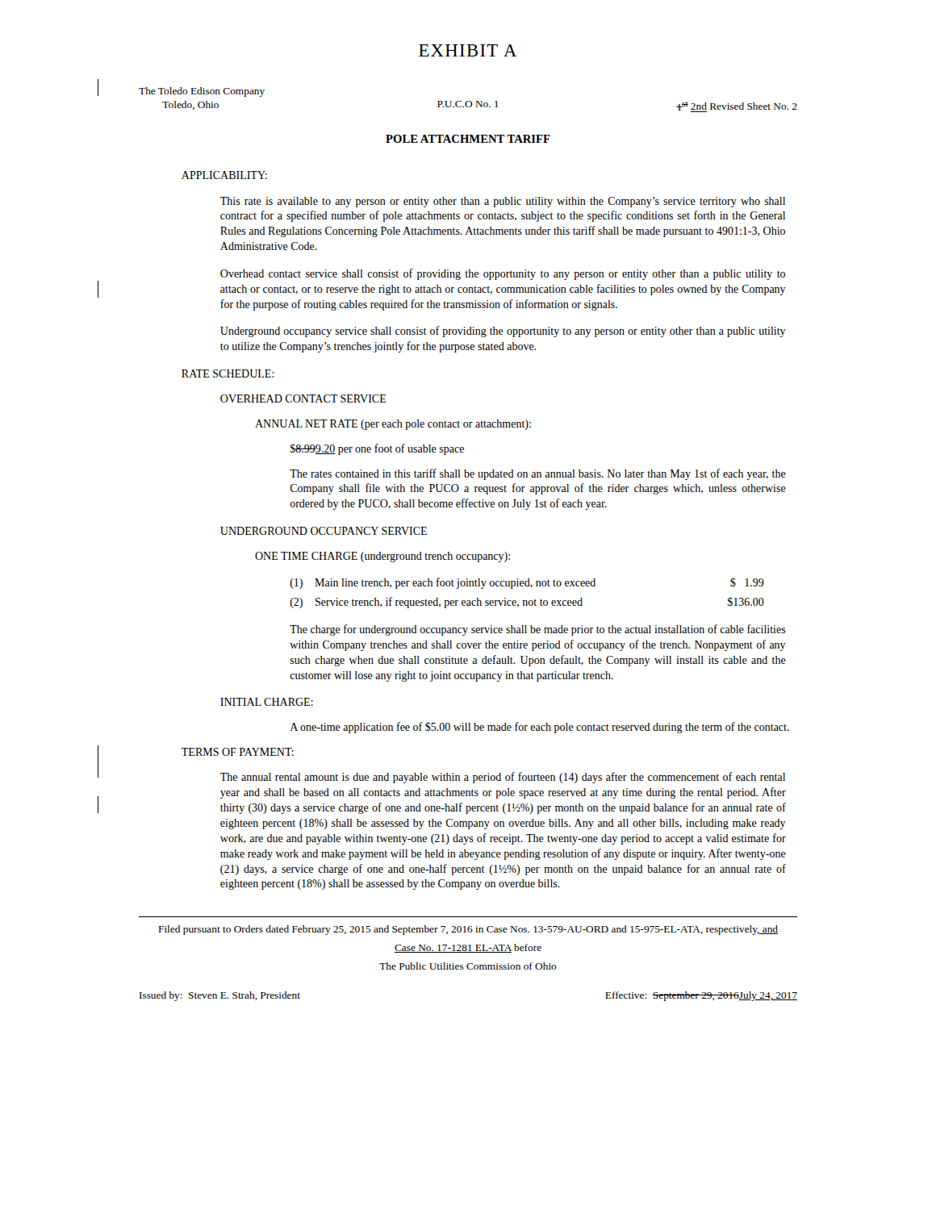EXHIBIT A
The Toledo Edison Company
Toledo, Ohio
P.U.C.O No. 1
1st 2nd Revised Sheet No. 2
POLE ATTACHMENT TARIFF
APPLICABILITY:
This rate is available to any person or entity other than a public utility within the Company’s service territory who shall contract for a specified number of pole attachments or contacts, subject to the specific conditions set forth in the General Rules and Regulations Concerning Pole Attachments. Attachments under this tariff shall be made pursuant to 4901:1-3, Ohio Administrative Code.
Overhead contact service shall consist of providing the opportunity to any person or entity other than a public utility to attach or contact, or to reserve the right to attach or contact, communication cable facilities to poles owned by the Company for the purpose of routing cables required for the transmission of information or signals.
Underground occupancy service shall consist of providing the opportunity to any person or entity other than a public utility to utilize the Company’s trenches jointly for the purpose stated above.
RATE SCHEDULE:
OVERHEAD CONTACT SERVICE
ANNUAL NET RATE (per each pole contact or attachment):
$8.999.20 per one foot of usable space
The rates contained in this tariff shall be updated on an annual basis. No later than May 1st of each year, the Company shall file with the PUCO a request for approval of the rider charges which, unless otherwise ordered by the PUCO, shall become effective on July 1st of each year.
UNDERGROUND OCCUPANCY SERVICE
ONE TIME CHARGE (underground trench occupancy):
| (1) | Main line trench, per each foot jointly occupied, not to exceed | $ 1.99 |
| (2) | Service trench, if requested, per each service, not to exceed | $136.00 |
The charge for underground occupancy service shall be made prior to the actual installation of cable facilities within Company trenches and shall cover the entire period of occupancy of the trench. Nonpayment of any such charge when due shall constitute a default. Upon default, the Company will install its cable and the customer will lose any right to joint occupancy in that particular trench.
INITIAL CHARGE:
A one-time application fee of $5.00 will be made for each pole contact reserved during the term of the contact.
TERMS OF PAYMENT:
The annual rental amount is due and payable within a period of fourteen (14) days after the commencement of each rental year and shall be based on all contacts and attachments or pole space reserved at any time during the rental period. After thirty (30) days a service charge of one and one-half percent (1½%) per month on the unpaid balance for an annual rate of eighteen percent (18%) shall be assessed by the Company on overdue bills. Any and all other bills, including make ready work, are due and payable within twenty-one (21) days of receipt. The twenty-one day period to accept a valid estimate for make ready work and make payment will be held in abeyance pending resolution of any dispute or inquiry. After twenty-one (21) days, a service charge of one and one-half percent (1½%) per month on the unpaid balance for an annual rate of eighteen percent (18%) shall be assessed by the Company on overdue bills.
Filed pursuant to Orders dated February 25, 2015 and September 7, 2016 in Case Nos. 13-579-AU-ORD and 15-975-EL-ATA, respectively, and
Case No. 17-1281 EL-ATA before
The Public Utilities Commission of Ohio
Issued by: Steven E. Strah, President
Effective: September 29, 2016 July 24, 2017